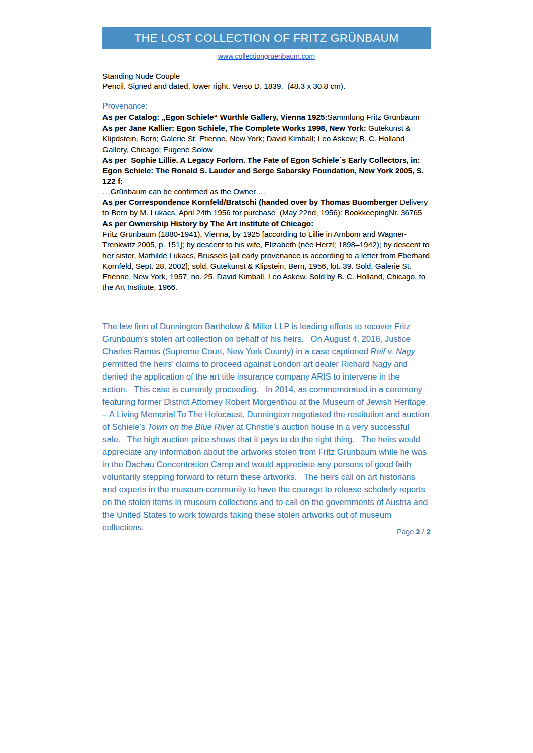THE LOST COLLECTION OF FRITZ GRÜNBAUM
www.collectiongruenbaum.com
Standing Nude Couple
Pencil. Signed and dated, lower right. Verso D. 1839. (48.3 x 30.8 cm).
Provenance:
As per Catalog: „Egon Schiele“ Würthle Gallery, Vienna 1925: Sammlung Fritz Grünbaum
As per Jane Kallier: Egon Schiele, The Complete Works 1998, New York: Gutekunst & Klipdstein, Bern; Galerie St. Etienne, New York; David Kimball; Leo Askew; B. C. Holland Gallery, Chicago; Eugene Solow
As per Sophie Lillie. A Legacy Forlorn. The Fate of Egon Schiele´s Early Collectors, in: Egon Schiele: The Ronald S. Lauder and Serge Sabarsky Foundation, New York 2005, S. 122 f:
…Grünbaum can be confirmed as the Owner …
As per Correspondence Kornfeld/Bratschi (handed over by Thomas Buomberger Delivery to Bern by M. Lukacs, April 24th 1956 for purchase (May 22nd, 1956): BookkeepingNr. 36765
As per Ownership History by The Art institute of Chicago:
Fritz Grünbaum (1880-1941), Vienna, by 1925 [according to Lillie in Arnbom and Wagner-Trenkwitz 2005, p. 151]; by descent to his wife, Elizabeth (née Herzl; 1898–1942); by descent to her sister, Mathilde Lukacs, Brussels [all early provenance is according to a letter from Eberhard Kornfeld, Sept. 28, 2002]; sold, Gutekunst & Klipstein, Bern, 1956, lot. 39. Sold, Galerie St. Etienne, New York, 1957, no. 25. David Kimball. Leo Askew. Sold by B. C. Holland, Chicago, to the Art Institute, 1966.
The law firm of Dunnington Bartholow & Miller LLP is leading efforts to recover Fritz Grunbaum’s stolen art collection on behalf of his heirs. On August 4, 2016, Justice Charles Ramos (Supreme Court, New York County) in a case captioned Reif v. Nagy permitted the heirs’ claims to proceed against London art dealer Richard Nagy and denied the application of the art title insurance company ARIS to intervene in the action. This case is currently proceeding. In 2014, as commemorated in a ceremony featuring former District Attorney Robert Morgenthau at the Museum of Jewish Heritage – A Living Memorial To The Holocaust, Dunnington negotiated the restitution and auction of Schiele’s Town on the Blue River at Christie’s auction house in a very successful sale. The high auction price shows that it pays to do the right thing. The heirs would appreciate any information about the artworks stolen from Fritz Grunbaum while he was in the Dachau Concentration Camp and would appreciate any persons of good faith voluntarily stepping forward to return these artworks. The heirs call on art historians and experts in the museum community to have the courage to release scholarly reports on the stolen items in museum collections and to call on the governments of Austria and the United States to work towards taking these stolen artworks out of museum collections.
Page 2 / 2